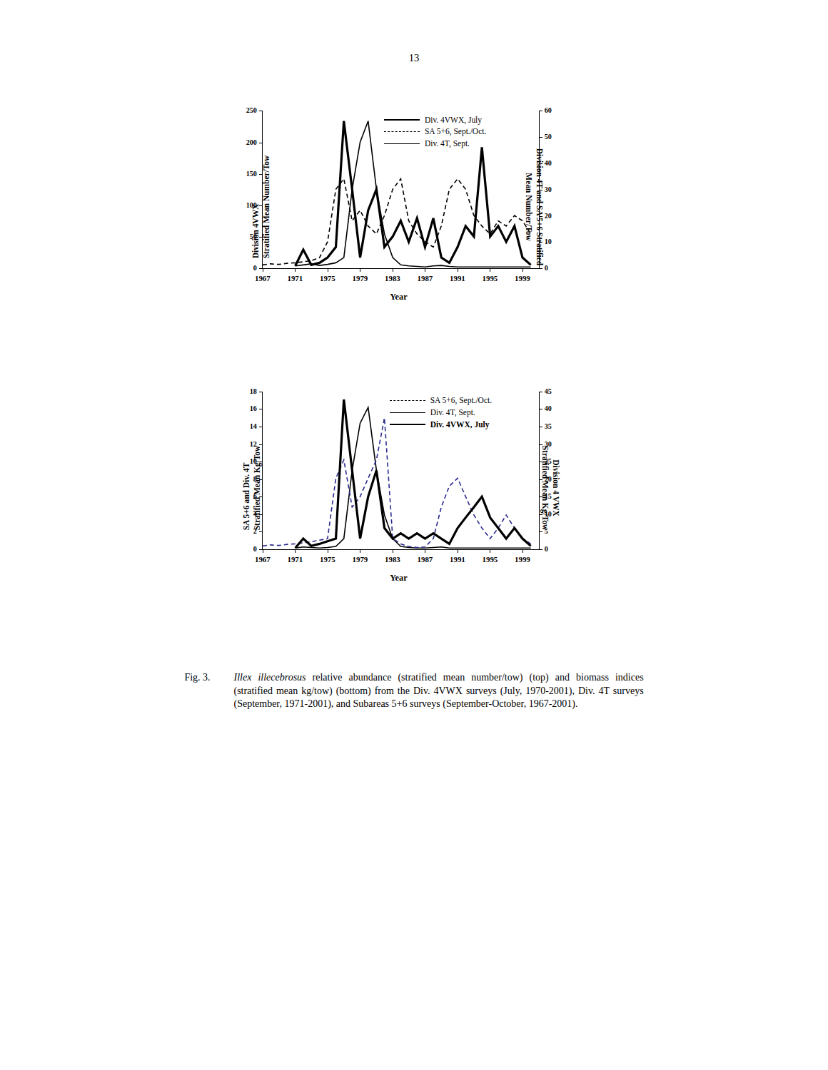13
Division 4VWX
Stratified Mean Number/Tow
Division 4T and SA 5+6 Stratified
Mean Number/Tow
250
200
150
100
50
0
60
50
40
30
20
10
0
1967
1971
1975
1979
1983
1987
1991
1995
1999
Div. 4VWX, July
SA 5+6, Sept./Oct.
Div. 4T, Sept.
Year
SA 5+6 and Div. 4T
Stratified Mean Kg/Tow
Division 4 VWX
Stratified Mean Kg/Tow
18
16
14
12
10
8
6
4
2
0
45
40
35
30
25
20
15
10
5
0
1967
1971
1975
1979
1983
1987
1991
1995
1999
SA 5+6, Sept./Oct.
Div. 4T, Sept.
Div. 4VWX, July
Year
Fig. 3.
Illex illecebrosus relative abundance (stratified mean number/tow) (top) and biomass indices (stratified mean kg/tow) (bottom) from the Div. 4VWX surveys (July, 1970-2001), Div. 4T surveys (September, 1971-2001), and Subareas 5+6 surveys (September-October, 1967-2001).